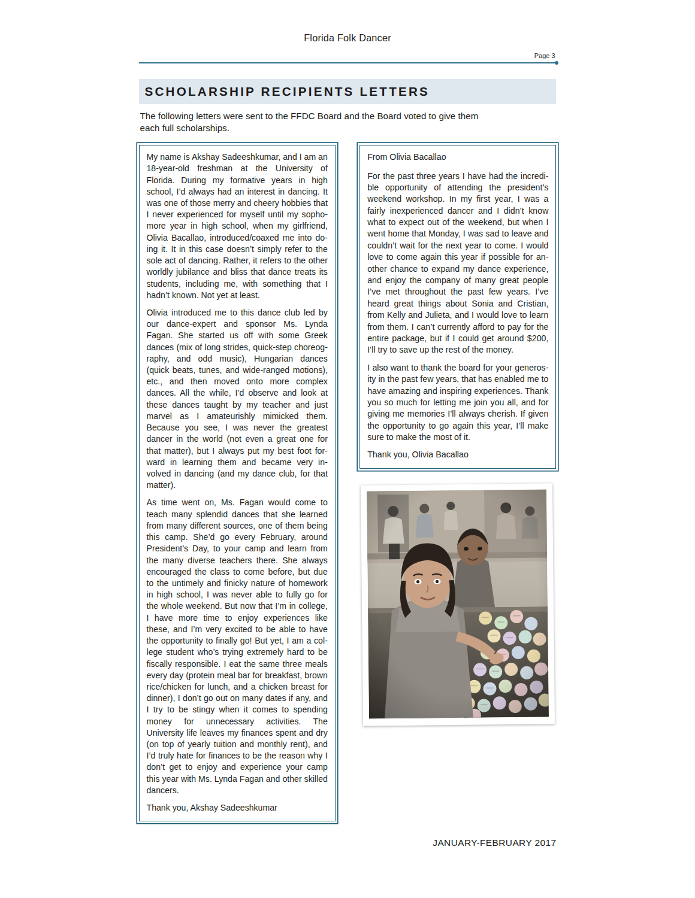Florida Folk Dancer
Page 3
SCHOLARSHIP RECIPIENTS LETTERS
The following letters were sent to the FFDC Board and the Board voted to give them each full scholarships.
My name is Akshay Sadeeshkumar, and I am an 18-year-old freshman at the University of Florida. During my formative years in high school, I’d always had an interest in dancing. It was one of those merry and cheery hobbies that I never experienced for myself until my sophomore year in high school, when my girlfriend, Olivia Bacallao, introduced/coaxed me into doing it. It in this case doesn’t simply refer to the sole act of dancing. Rather, it refers to the other worldly jubilance and bliss that dance treats its students, including me, with something that I hadn’t known. Not yet at least.
Olivia introduced me to this dance club led by our dance-expert and sponsor Ms. Lynda Fagan. She started us off with some Greek dances (mix of long strides, quick-step choreography, and odd music), Hungarian dances (quick beats, tunes, and wide-ranged motions), etc., and then moved onto more complex dances. All the while, I’d observe and look at these dances taught by my teacher and just marvel as I amateurishly mimicked them. Because you see, I was never the greatest dancer in the world (not even a great one for that matter), but I always put my best foot forward in learning them and became very involved in dancing (and my dance club, for that matter).
As time went on, Ms. Fagan would come to teach many splendid dances that she learned from many different sources, one of them being this camp. She’d go every February, around President’s Day, to your camp and learn from the many diverse teachers there. She always encouraged the class to come before, but due to the untimely and finicky nature of homework in high school, I was never able to fully go for the whole weekend. But now that I’m in college, I have more time to enjoy experiences like these, and I’m very excited to be able to have the opportunity to finally go! But yet, I am a college student who’s trying extremely hard to be fiscally responsible. I eat the same three meals every day (protein meal bar for breakfast, brown rice/chicken for lunch, and a chicken breast for dinner), I don’t go out on many dates if any, and I try to be stingy when it comes to spending money for unnecessary activities. The University life leaves my finances spent and dry (on top of yearly tuition and monthly rent), and I’d truly hate for finances to be the reason why I don’t get to enjoy and experience your camp this year with Ms. Lynda Fagan and other skilled dancers.
Thank you, Akshay Sadeeshkumar
From Olivia Bacallao
For the past three years I have had the incredible opportunity of attending the president’s weekend workshop. In my first year, I was a fairly inexperienced dancer and I didn’t know what to expect out of the weekend, but when I went home that Monday, I was sad to leave and couldn’t wait for the next year to come. I would love to come again this year if possible for another chance to expand my dance experience, and enjoy the company of many great people I’ve met throughout the past few years. I’ve heard great things about Sonia and Cristian, from Kelly and Julieta, and I would love to learn from them. I can’t currently afford to pay for the entire package, but if I could get around $200, I’ll try to save up the rest of the money.
I also want to thank the board for your generosity in the past few years, that has enabled me to have amazing and inspiring experiences. Thank you so much for letting me join you all, and for giving me memories I’ll always cherish. If given the opportunity to go again this year, I’ll make sure to make the most of it.
Thank you, Olivia Bacallao
JANUARY-FEBRUARY 2017